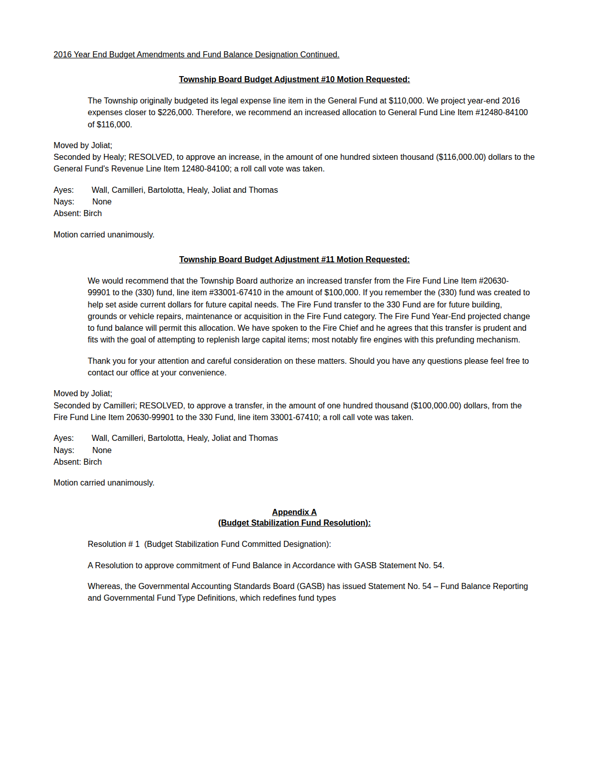2016 Year End Budget Amendments and Fund Balance Designation Continued.
Township Board Budget Adjustment #10 Motion Requested:
The Township originally budgeted its legal expense line item in the General Fund at $110,000. We project year-end 2016 expenses closer to $226,000. Therefore, we recommend an increased allocation to General Fund Line Item #12480-84100 of $116,000.
Moved by Joliat;
Seconded by Healy; RESOLVED, to approve an increase, in the amount of one hundred sixteen thousand ($116,000.00) dollars to the General Fund's Revenue Line Item 12480-84100; a roll call vote was taken.
Ayes: Wall, Camilleri, Bartolotta, Healy, Joliat and Thomas
Nays: None
Absent: Birch
Motion carried unanimously.
Township Board Budget Adjustment #11 Motion Requested:
We would recommend that the Township Board authorize an increased transfer from the Fire Fund Line Item #20630-99901 to the (330) fund, line item #33001-67410 in the amount of $100,000. If you remember the (330) fund was created to help set aside current dollars for future capital needs. The Fire Fund transfer to the 330 Fund are for future building, grounds or vehicle repairs, maintenance or acquisition in the Fire Fund category. The Fire Fund Year-End projected change to fund balance will permit this allocation. We have spoken to the Fire Chief and he agrees that this transfer is prudent and fits with the goal of attempting to replenish large capital items; most notably fire engines with this prefunding mechanism.
Thank you for your attention and careful consideration on these matters. Should you have any questions please feel free to contact our office at your convenience.
Moved by Joliat;
Seconded by Camilleri; RESOLVED, to approve a transfer, in the amount of one hundred thousand ($100,000.00) dollars, from the Fire Fund Line Item 20630-99901 to the 330 Fund, line item 33001-67410; a roll call vote was taken.
Ayes: Wall, Camilleri, Bartolotta, Healy, Joliat and Thomas
Nays: None
Absent: Birch
Motion carried unanimously.
Appendix A (Budget Stabilization Fund Resolution):
Resolution # 1 (Budget Stabilization Fund Committed Designation):
A Resolution to approve commitment of Fund Balance in Accordance with GASB Statement No. 54.
Whereas, the Governmental Accounting Standards Board (GASB) has issued Statement No. 54 – Fund Balance Reporting and Governmental Fund Type Definitions, which redefines fund types